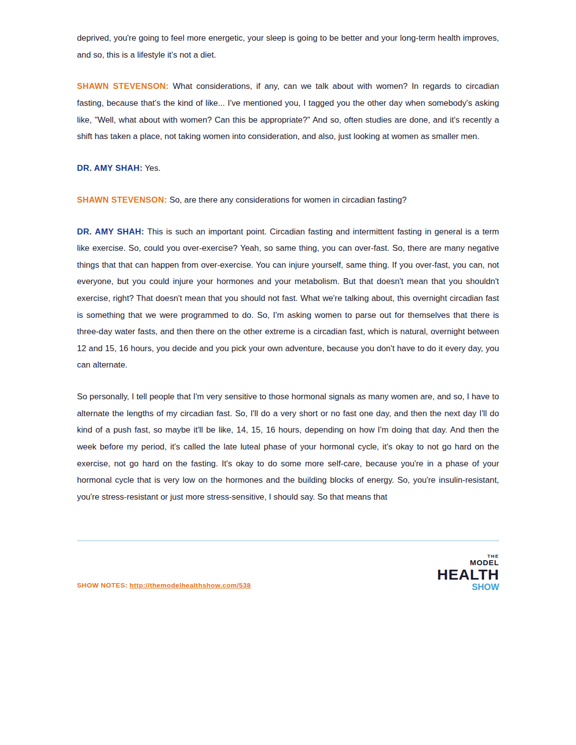deprived, you're going to feel more energetic, your sleep is going to be better and your long-term health improves, and so, this is a lifestyle it's not a diet.
SHAWN STEVENSON: What considerations, if any, can we talk about with women? In regards to circadian fasting, because that's the kind of like... I've mentioned you, I tagged you the other day when somebody's asking like, "Well, what about with women? Can this be appropriate?" And so, often studies are done, and it's recently a shift has taken a place, not taking women into consideration, and also, just looking at women as smaller men.
DR. AMY SHAH: Yes.
SHAWN STEVENSON: So, are there any considerations for women in circadian fasting?
DR. AMY SHAH: This is such an important point. Circadian fasting and intermittent fasting in general is a term like exercise. So, could you over-exercise? Yeah, so same thing, you can over-fast. So, there are many negative things that that can happen from over-exercise. You can injure yourself, same thing. If you over-fast, you can, not everyone, but you could injure your hormones and your metabolism. But that doesn't mean that you shouldn't exercise, right? That doesn't mean that you should not fast. What we're talking about, this overnight circadian fast is something that we were programmed to do. So, I'm asking women to parse out for themselves that there is three-day water fasts, and then there on the other extreme is a circadian fast, which is natural, overnight between 12 and 15, 16 hours, you decide and you pick your own adventure, because you don't have to do it every day, you can alternate.
So personally, I tell people that I'm very sensitive to those hormonal signals as many women are, and so, I have to alternate the lengths of my circadian fast. So, I'll do a very short or no fast one day, and then the next day I'll do kind of a push fast, so maybe it'll be like, 14, 15, 16 hours, depending on how I'm doing that day. And then the week before my period, it's called the late luteal phase of your hormonal cycle, it's okay to not go hard on the exercise, not go hard on the fasting. It's okay to do some more self-care, because you're in a phase of your hormonal cycle that is very low on the hormones and the building blocks of energy. So, you're insulin-resistant, you're stress-resistant or just more stress-sensitive, I should say. So that means that
SHOW NOTES: http://themodelhealthshow.com/538
THE MODEL HEALTH SHOW